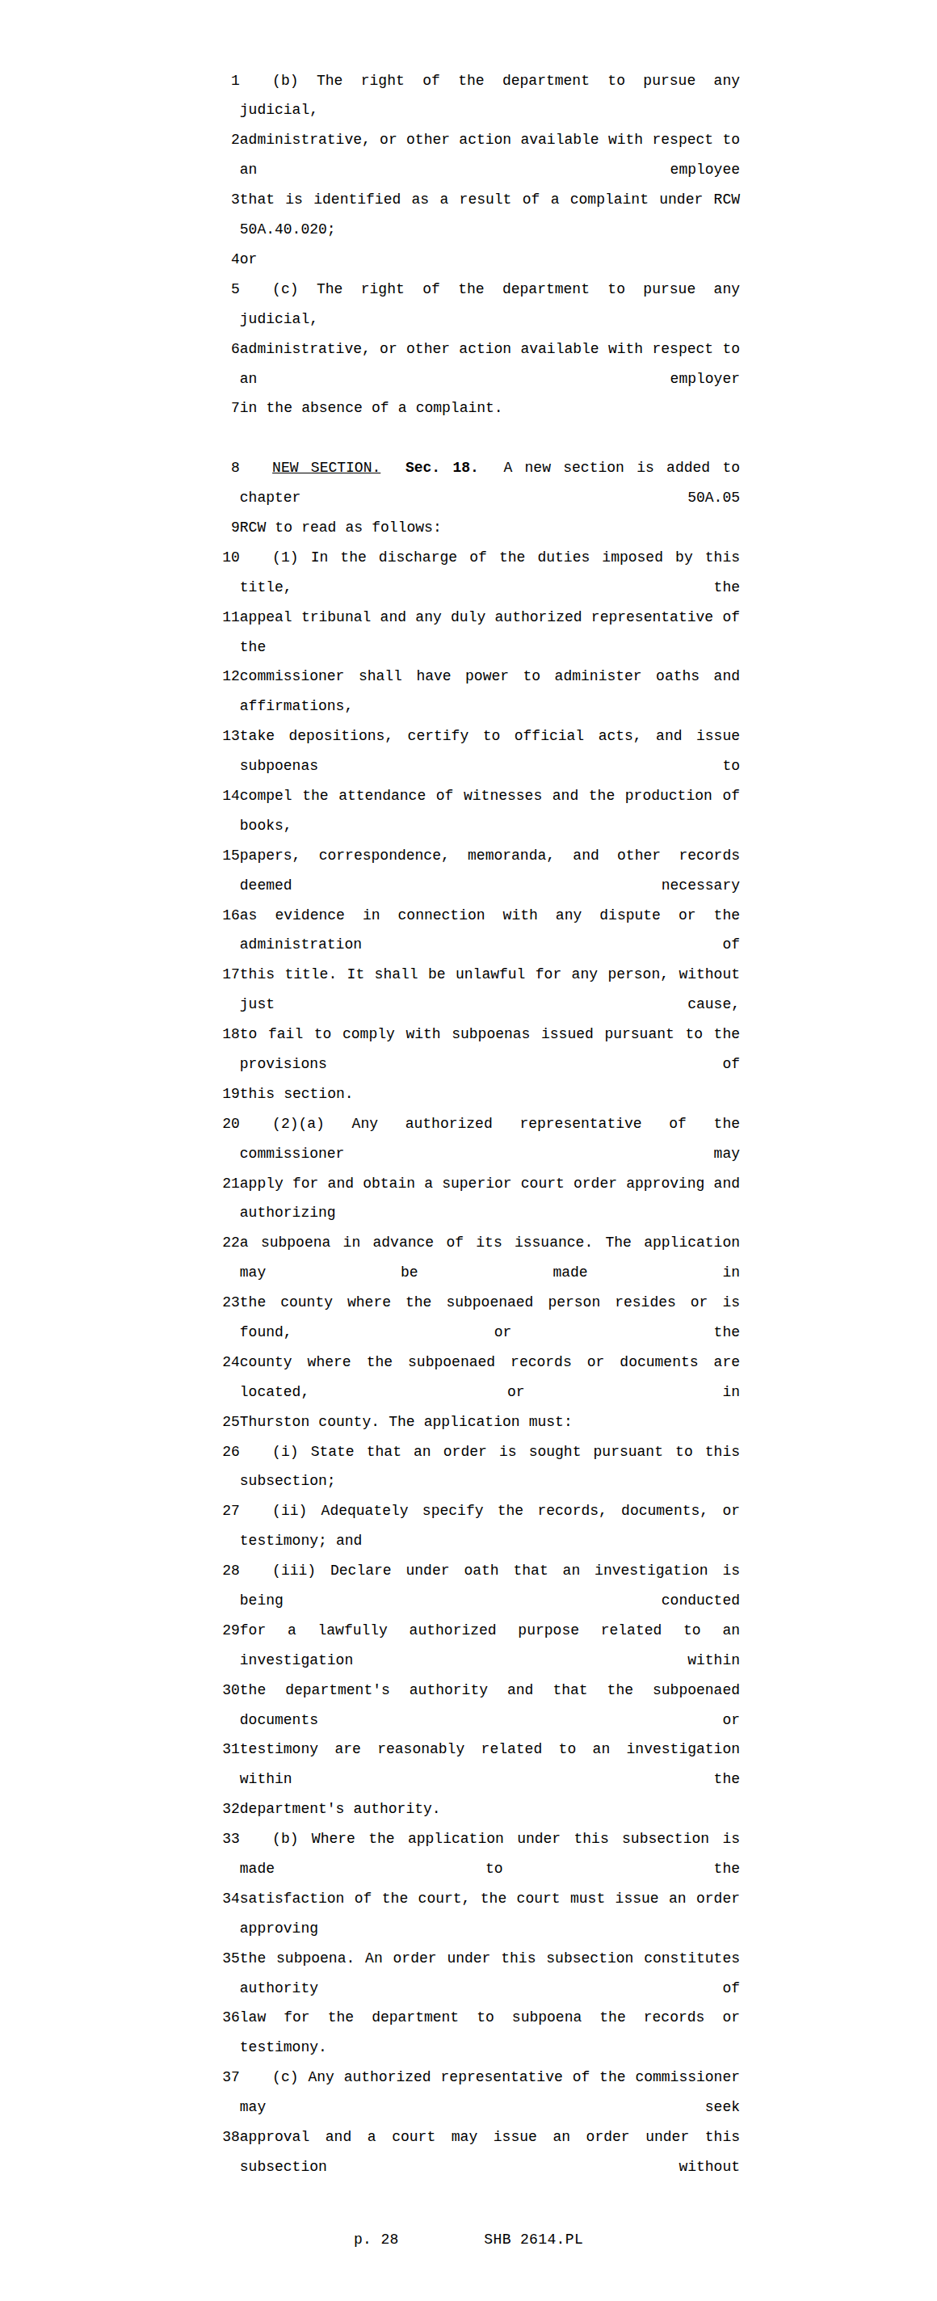| 1 | (b) The right of the department to pursue any judicial, |
| 2 | administrative, or other action available with respect to an employee |
| 3 | that is identified as a result of a complaint under RCW 50A.40.020; |
| 4 | or |
| 5 | (c) The right of the department to pursue any judicial, |
| 6 | administrative, or other action available with respect to an employer |
| 7 | in the absence of a complaint. |
| 8 | NEW SECTION. Sec. 18. A new section is added to chapter 50A.05 |
| 9 | RCW to read as follows: |
| 10 | (1) In the discharge of the duties imposed by this title, the |
| 11 | appeal tribunal and any duly authorized representative of the |
| 12 | commissioner shall have power to administer oaths and affirmations, |
| 13 | take depositions, certify to official acts, and issue subpoenas to |
| 14 | compel the attendance of witnesses and the production of books, |
| 15 | papers, correspondence, memoranda, and other records deemed necessary |
| 16 | as evidence in connection with any dispute or the administration of |
| 17 | this title. It shall be unlawful for any person, without just cause, |
| 18 | to fail to comply with subpoenas issued pursuant to the provisions of |
| 19 | this section. |
| 20 | (2)(a) Any authorized representative of the commissioner may |
| 21 | apply for and obtain a superior court order approving and authorizing |
| 22 | a subpoena in advance of its issuance. The application may be made in |
| 23 | the county where the subpoenaed person resides or is found, or the |
| 24 | county where the subpoenaed records or documents are located, or in |
| 25 | Thurston county. The application must: |
| 26 | (i) State that an order is sought pursuant to this subsection; |
| 27 | (ii) Adequately specify the records, documents, or testimony; and |
| 28 | (iii) Declare under oath that an investigation is being conducted |
| 29 | for a lawfully authorized purpose related to an investigation within |
| 30 | the department's authority and that the subpoenaed documents or |
| 31 | testimony are reasonably related to an investigation within the |
| 32 | department's authority. |
| 33 | (b) Where the application under this subsection is made to the |
| 34 | satisfaction of the court, the court must issue an order approving |
| 35 | the subpoena. An order under this subsection constitutes authority of |
| 36 | law for the department to subpoena the records or testimony. |
| 37 | (c) Any authorized representative of the commissioner may seek |
| 38 | approval and a court may issue an order under this subsection without |
p. 28 SHB 2614.PL